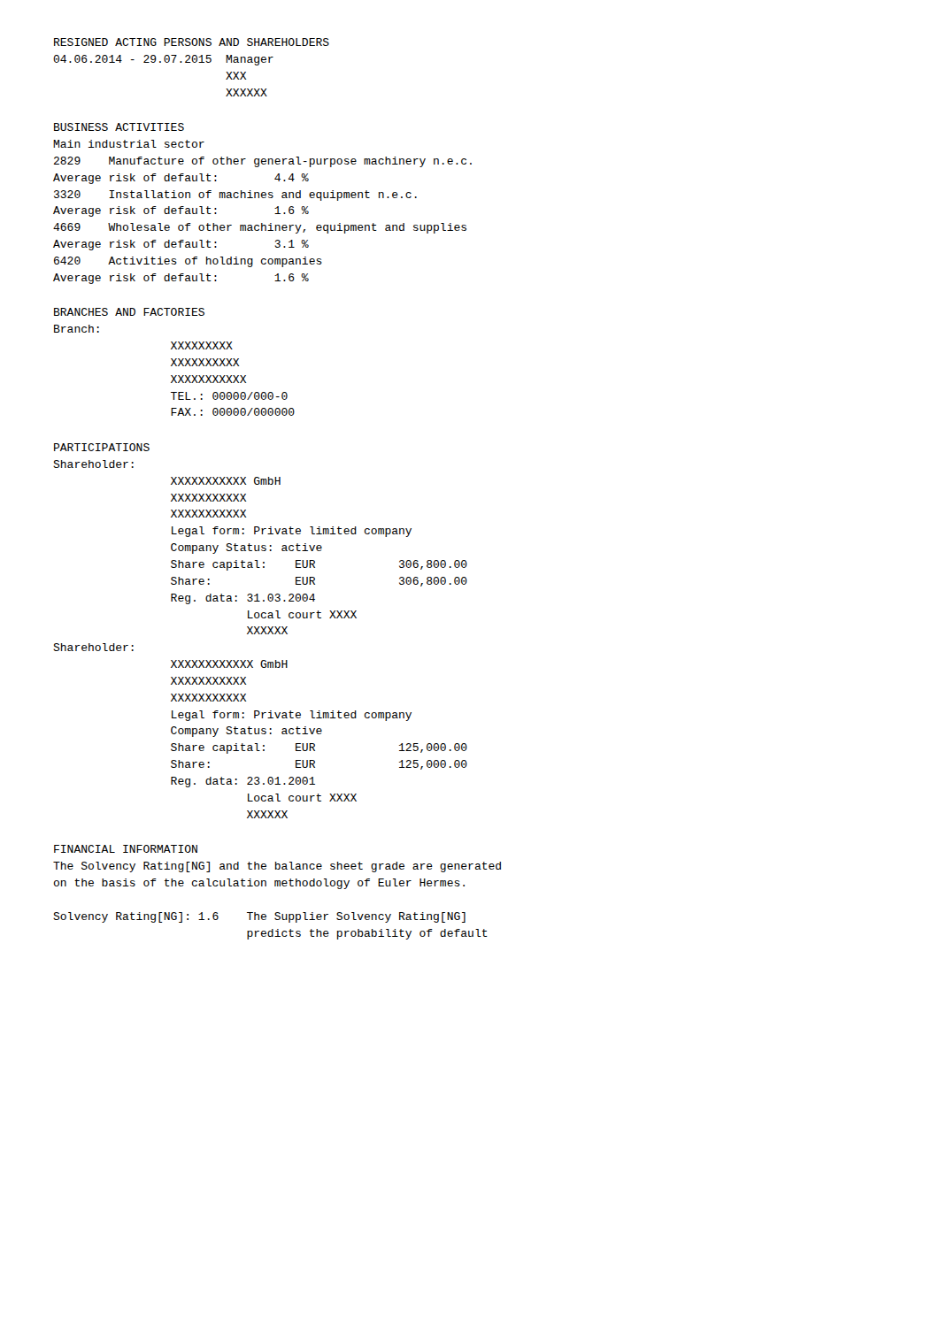RESIGNED ACTING PERSONS AND SHAREHOLDERS
04.06.2014 - 29.07.2015  Manager
                         XXX
                         XXXXXX
BUSINESS ACTIVITIES
Main industrial sector
2829    Manufacture of other general-purpose machinery n.e.c.
Average risk of default:        4.4 %
3320    Installation of machines and equipment n.e.c.
Average risk of default:        1.6 %
4669    Wholesale of other machinery, equipment and supplies
Average risk of default:        3.1 %
6420    Activities of holding companies
Average risk of default:        1.6 %
BRANCHES AND FACTORIES
Branch:
                 XXXXXXXXX
                 XXXXXXXXXX
                 XXXXXXXXXXX
                 TEL.: 00000/000-0
                 FAX.: 00000/000000
PARTICIPATIONS
Shareholder:
                 XXXXXXXXXXX GmbH
                 XXXXXXXXXXX
                 XXXXXXXXXXX
                 Legal form: Private limited company
                 Company Status: active
                 Share capital:    EUR            306,800.00
                 Share:            EUR            306,800.00
                 Reg. data: 31.03.2004
                            Local court XXXX
                            XXXXXX
Shareholder:
                 XXXXXXXXXXXX GmbH
                 XXXXXXXXXXX
                 XXXXXXXXXXX
                 Legal form: Private limited company
                 Company Status: active
                 Share capital:    EUR            125,000.00
                 Share:            EUR            125,000.00
                 Reg. data: 23.01.2001
                            Local court XXXX
                            XXXXXX
FINANCIAL INFORMATION
The Solvency Rating[NG] and the balance sheet grade are generated
on the basis of the calculation methodology of Euler Hermes.

Solvency Rating[NG]: 1.6    The Supplier Solvency Rating[NG]
                            predicts the probability of default